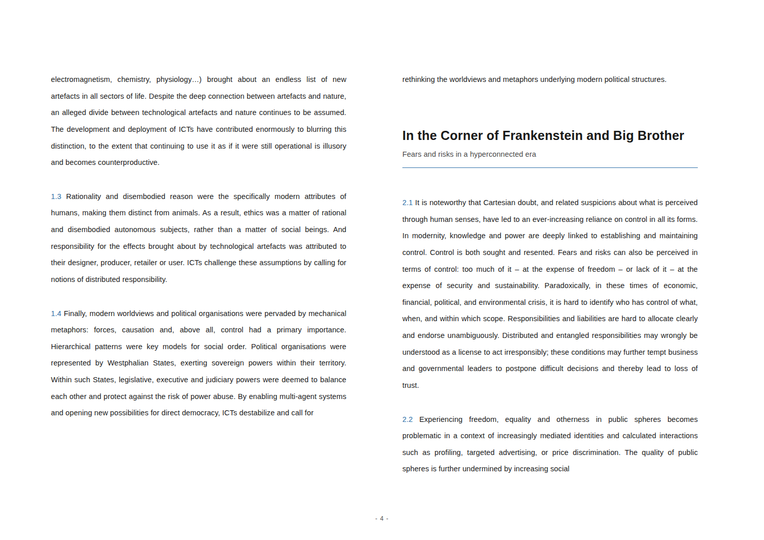electromagnetism, chemistry, physiology…) brought about an endless list of new artefacts in all sectors of life. Despite the deep connection between artefacts and nature, an alleged divide between technological artefacts and nature continues to be assumed. The development and deployment of ICTs have contributed enormously to blurring this distinction, to the extent that continuing to use it as if it were still operational is illusory and becomes counterproductive.
1.3 Rationality and disembodied reason were the specifically modern attributes of humans, making them distinct from animals. As a result, ethics was a matter of rational and disembodied autonomous subjects, rather than a matter of social beings. And responsibility for the effects brought about by technological artefacts was attributed to their designer, producer, retailer or user. ICTs challenge these assumptions by calling for notions of distributed responsibility.
1.4 Finally, modern worldviews and political organisations were pervaded by mechanical metaphors: forces, causation and, above all, control had a primary importance. Hierarchical patterns were key models for social order. Political organisations were represented by Westphalian States, exerting sovereign powers within their territory. Within such States, legislative, executive and judiciary powers were deemed to balance each other and protect against the risk of power abuse. By enabling multi-agent systems and opening new possibilities for direct democracy, ICTs destabilize and call for
rethinking the worldviews and metaphors underlying modern political structures.
In the Corner of Frankenstein and Big Brother
Fears and risks in a hyperconnected era
2.1 It is noteworthy that Cartesian doubt, and related suspicions about what is perceived through human senses, have led to an ever-increasing reliance on control in all its forms. In modernity, knowledge and power are deeply linked to establishing and maintaining control. Control is both sought and resented. Fears and risks can also be perceived in terms of control: too much of it – at the expense of freedom – or lack of it – at the expense of security and sustainability. Paradoxically, in these times of economic, financial, political, and environmental crisis, it is hard to identify who has control of what, when, and within which scope. Responsibilities and liabilities are hard to allocate clearly and endorse unambiguously. Distributed and entangled responsibilities may wrongly be understood as a license to act irresponsibly; these conditions may further tempt business and governmental leaders to postpone difficult decisions and thereby lead to loss of trust.
2.2 Experiencing freedom, equality and otherness in public spheres becomes problematic in a context of increasingly mediated identities and calculated interactions such as profiling, targeted advertising, or price discrimination. The quality of public spheres is further undermined by increasing social
- 4 -